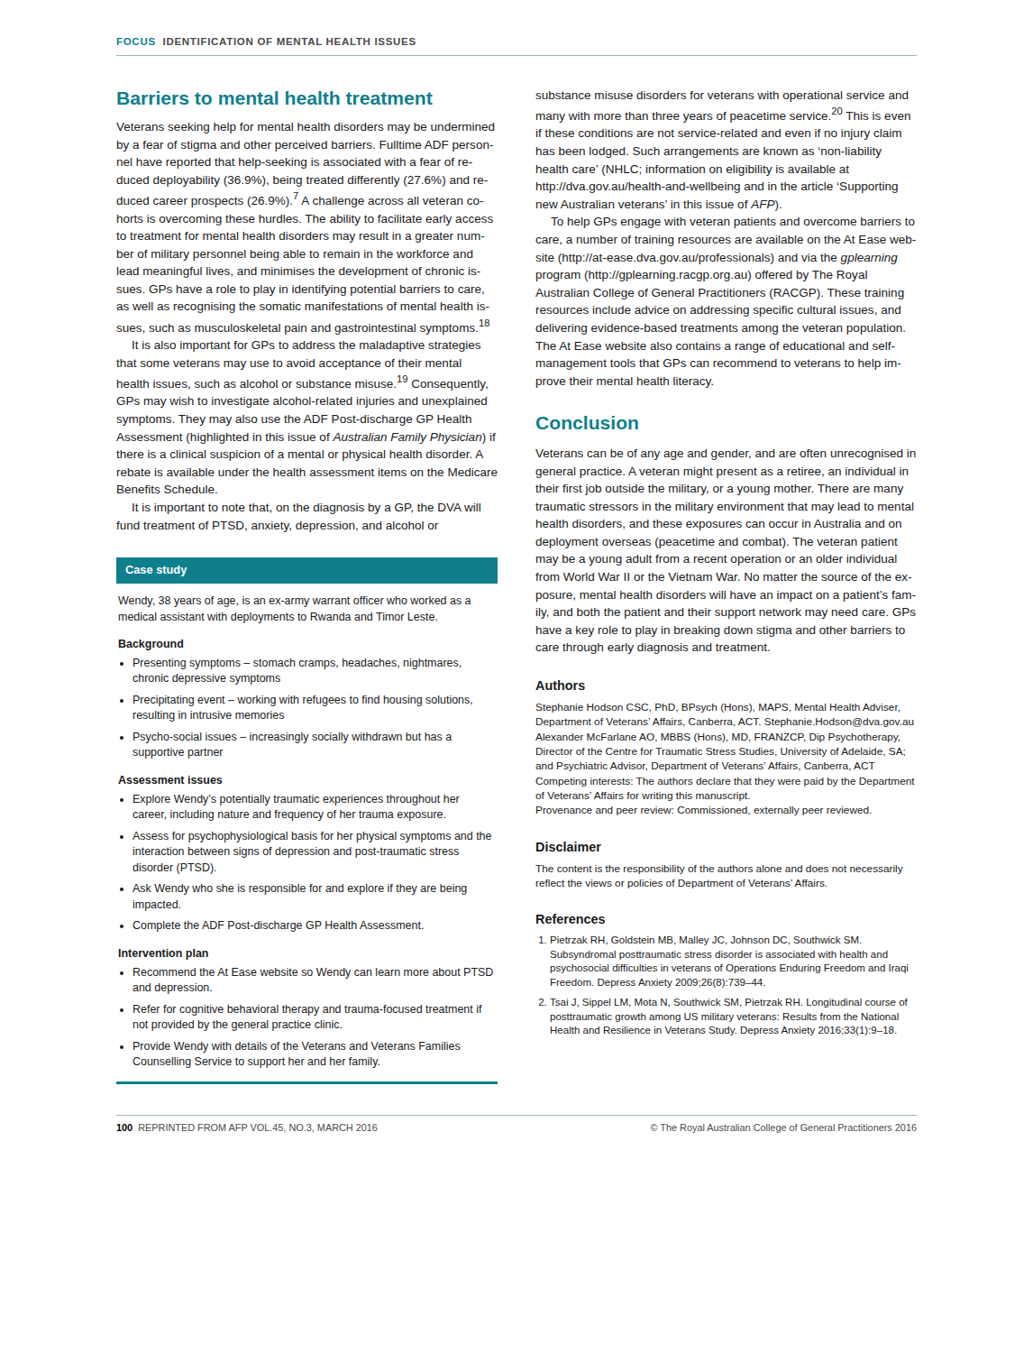FOCUS IDENTIFICATION OF MENTAL HEALTH ISSUES
Barriers to mental health treatment
Veterans seeking help for mental health disorders may be undermined by a fear of stigma and other perceived barriers. Fulltime ADF personnel have reported that help-seeking is associated with a fear of reduced deployability (36.9%), being treated differently (27.6%) and reduced career prospects (26.9%).7 A challenge across all veteran cohorts is overcoming these hurdles. The ability to facilitate early access to treatment for mental health disorders may result in a greater number of military personnel being able to remain in the workforce and lead meaningful lives, and minimises the development of chronic issues. GPs have a role to play in identifying potential barriers to care, as well as recognising the somatic manifestations of mental health issues, such as musculoskeletal pain and gastrointestinal symptoms.18
It is also important for GPs to address the maladaptive strategies that some veterans may use to avoid acceptance of their mental health issues, such as alcohol or substance misuse.19 Consequently, GPs may wish to investigate alcohol-related injuries and unexplained symptoms. They may also use the ADF Post-discharge GP Health Assessment (highlighted in this issue of Australian Family Physician) if there is a clinical suspicion of a mental or physical health disorder. A rebate is available under the health assessment items on the Medicare Benefits Schedule.
It is important to note that, on the diagnosis by a GP, the DVA will fund treatment of PTSD, anxiety, depression, and alcohol or
Case study
Wendy, 38 years of age, is an ex-army warrant officer who worked as a medical assistant with deployments to Rwanda and Timor Leste.
Background
Presenting symptoms – stomach cramps, headaches, nightmares, chronic depressive symptoms
Precipitating event – working with refugees to find housing solutions, resulting in intrusive memories
Psycho-social issues – increasingly socially withdrawn but has a supportive partner
Assessment issues
Explore Wendy’s potentially traumatic experiences throughout her career, including nature and frequency of her trauma exposure.
Assess for psychophysiological basis for her physical symptoms and the interaction between signs of depression and post-traumatic stress disorder (PTSD).
Ask Wendy who she is responsible for and explore if they are being impacted.
Complete the ADF Post-discharge GP Health Assessment.
Intervention plan
Recommend the At Ease website so Wendy can learn more about PTSD and depression.
Refer for cognitive behavioral therapy and trauma-focused treatment if not provided by the general practice clinic.
Provide Wendy with details of the Veterans and Veterans Families Counselling Service to support her and her family.
substance misuse disorders for veterans with operational service and many with more than three years of peacetime service.20 This is even if these conditions are not service-related and even if no injury claim has been lodged. Such arrangements are known as ‘non-liability health care’ (NHLC; information on eligibility is available at http://dva.gov.au/health-and-wellbeing and in the article ‘Supporting new Australian veterans’ in this issue of AFP).
To help GPs engage with veteran patients and overcome barriers to care, a number of training resources are available on the At Ease website (http://at-ease.dva.gov.au/professionals) and via the gplearning program (http://gplearning.racgp.org.au) offered by The Royal Australian College of General Practitioners (RACGP). These training resources include advice on addressing specific cultural issues, and delivering evidence-based treatments among the veteran population. The At Ease website also contains a range of educational and self-management tools that GPs can recommend to veterans to help improve their mental health literacy.
Conclusion
Veterans can be of any age and gender, and are often unrecognised in general practice. A veteran might present as a retiree, an individual in their first job outside the military, or a young mother. There are many traumatic stressors in the military environment that may lead to mental health disorders, and these exposures can occur in Australia and on deployment overseas (peacetime and combat). The veteran patient may be a young adult from a recent operation or an older individual from World War II or the Vietnam War. No matter the source of the exposure, mental health disorders will have an impact on a patient’s family, and both the patient and their support network may need care. GPs have a key role to play in breaking down stigma and other barriers to care through early diagnosis and treatment.
Authors
Stephanie Hodson CSC, PhD, BPsych (Hons), MAPS, Mental Health Adviser, Department of Veterans’ Affairs, Canberra, ACT. Stephanie.Hodson@dva.gov.au
Alexander McFarlane AO, MBBS (Hons), MD, FRANZCP, Dip Psychotherapy, Director of the Centre for Traumatic Stress Studies, University of Adelaide, SA; and Psychiatric Advisor, Department of Veterans’ Affairs, Canberra, ACT
Competing interests: The authors declare that they were paid by the Department of Veterans’ Affairs for writing this manuscript.
Provenance and peer review: Commissioned, externally peer reviewed.
Disclaimer
The content is the responsibility of the authors alone and does not necessarily reflect the views or policies of Department of Veterans’ Affairs.
References
Pietrzak RH, Goldstein MB, Malley JC, Johnson DC, Southwick SM. Subsyndromal posttraumatic stress disorder is associated with health and psychosocial difficulties in veterans of Operations Enduring Freedom and Iraqi Freedom. Depress Anxiety 2009;26(8):739–44.
Tsai J, Sippel LM, Mota N, Southwick SM, Pietrzak RH. Longitudinal course of posttraumatic growth among US military veterans: Results from the National Health and Resilience in Veterans Study. Depress Anxiety 2016;33(1):9–18.
100 REPRINTED FROM AFP VOL.45, NO.3, MARCH 2016
© The Royal Australian College of General Practitioners 2016